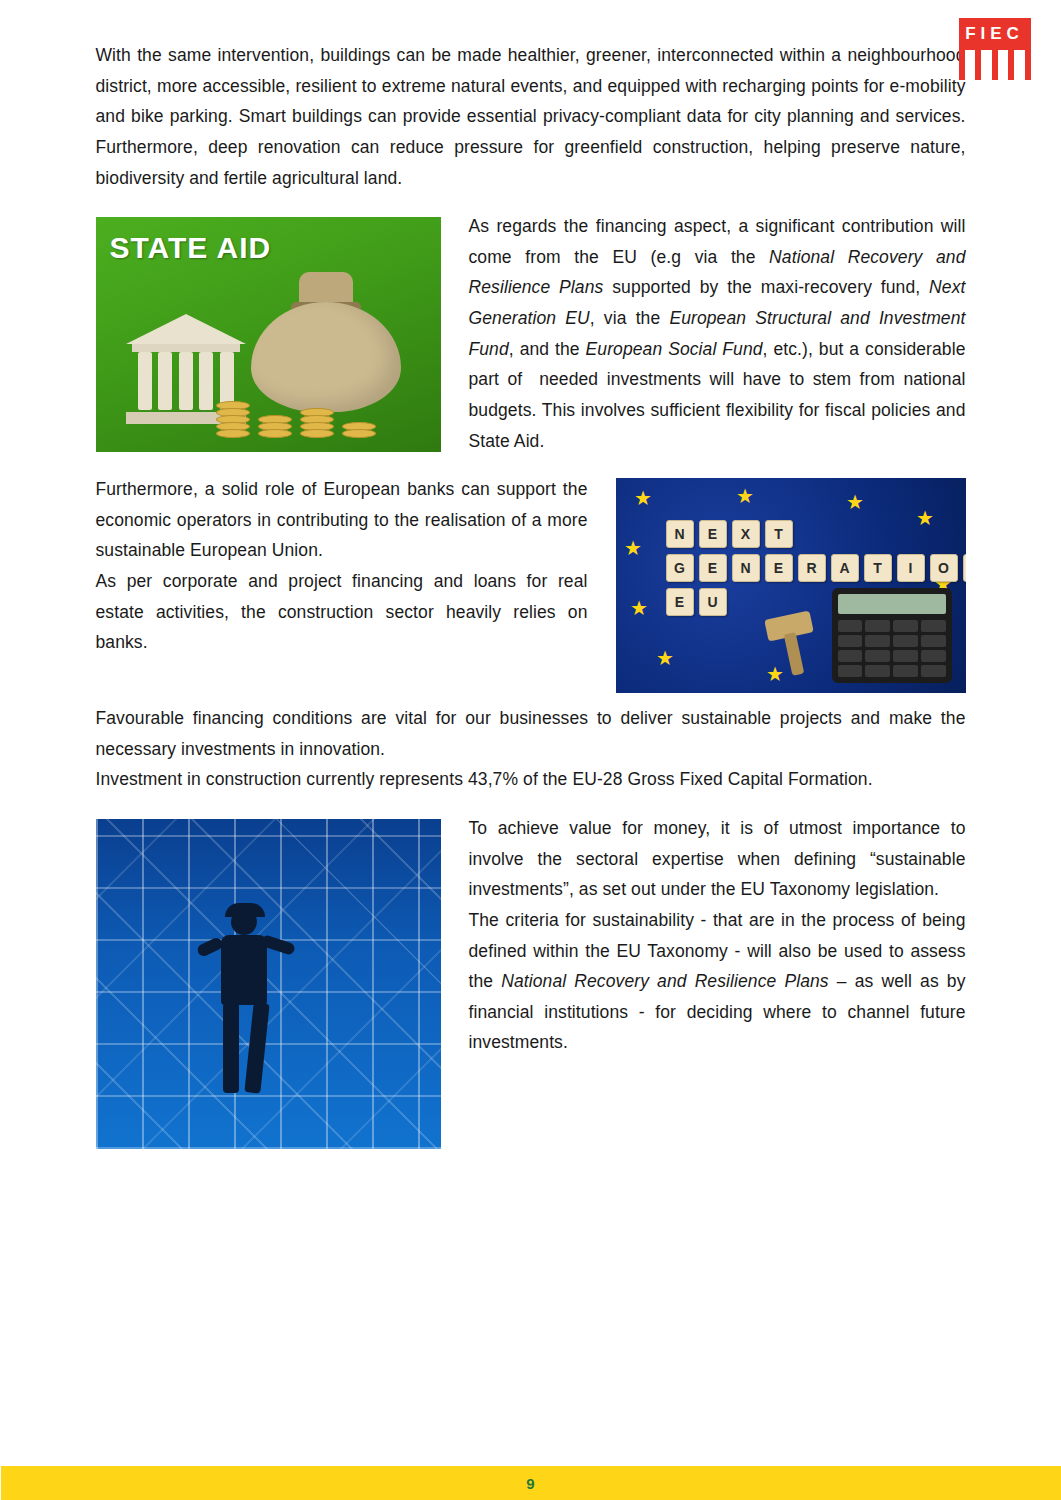FIEC
With the same intervention, buildings can be made healthier, greener, interconnected within a neighbourhood district, more accessible, resilient to extreme natural events, and equipped with recharging points for e-mobility and bike parking. Smart buildings can provide essential privacy-compliant data for city planning and services. Furthermore, deep renovation can reduce pressure for greenfield construction, helping preserve nature, biodiversity and fertile agricultural land.
STATE AID
As regards the financing aspect, a significant contribution will come from the EU (e.g via the National Recovery and Resilience Plans supported by the maxi-recovery fund, Next Generation EU, via the European Structural and Investment Fund, and the European Social Fund, etc.), but a considerable part of needed investments will have to stem from national budgets. This involves sufficient flexibility for fiscal policies and State Aid.
★ ★ ★ ★ ★ ★ ★ ★ ★ ★
N
E
X
T
G
E
N
E
R
A
T
I
O
N
E
U
Furthermore, a solid role of European banks can support the economic operators in contributing to the realisation of a more sustainable European Union.
As per corporate and project financing and loans for real estate activities, the construction sector heavily relies on banks.
Favourable financing conditions are vital for our businesses to deliver sustainable projects and make the necessary investments in innovation.
Investment in construction currently represents 43,7% of the EU-28 Gross Fixed Capital Formation.
To achieve value for money, it is of utmost importance to involve the sectoral expertise when defining “sustainable investments”, as set out under the EU Taxonomy legislation.
The criteria for sustainability - that are in the process of being defined within the EU Taxonomy - will also be used to assess the National Recovery and Resilience Plans – as well as by financial institutions - for deciding where to channel future investments.
9